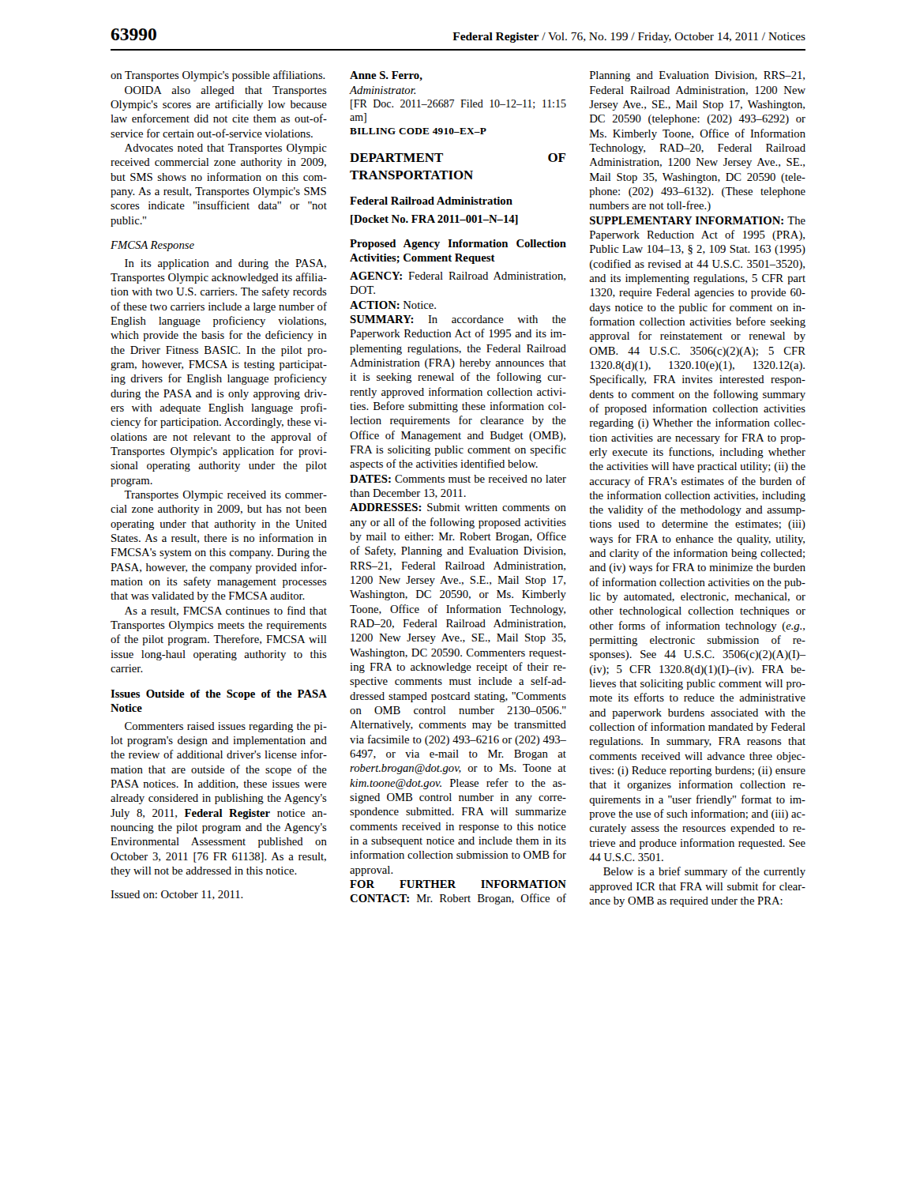63990
Federal Register / Vol. 76, No. 199 / Friday, October 14, 2011 / Notices
on Transportes Olympic's possible affiliations.
OOIDA also alleged that Transportes Olympic's scores are artificially low because law enforcement did not cite them as out-of-service for certain out-of-service violations.
Advocates noted that Transportes Olympic received commercial zone authority in 2009, but SMS shows no information on this company. As a result, Transportes Olympic's SMS scores indicate ''insufficient data'' or ''not public.''
FMCSA Response
In its application and during the PASA, Transportes Olympic acknowledged its affiliation with two U.S. carriers. The safety records of these two carriers include a large number of English language proficiency violations, which provide the basis for the deficiency in the Driver Fitness BASIC. In the pilot program, however, FMCSA is testing participating drivers for English language proficiency during the PASA and is only approving drivers with adequate English language proficiency for participation. Accordingly, these violations are not relevant to the approval of Transportes Olympic's application for provisional operating authority under the pilot program.
Transportes Olympic received its commercial zone authority in 2009, but has not been operating under that authority in the United States. As a result, there is no information in FMCSA's system on this company. During the PASA, however, the company provided information on its safety management processes that was validated by the FMCSA auditor.
As a result, FMCSA continues to find that Transportes Olympics meets the requirements of the pilot program. Therefore, FMCSA will issue long-haul operating authority to this carrier.
Issues Outside of the Scope of the PASA Notice
Commenters raised issues regarding the pilot program's design and implementation and the review of additional driver's license information that are outside of the scope of the PASA notices. In addition, these issues were already considered in publishing the Agency's July 8, 2011, Federal Register notice announcing the pilot program and the Agency's Environmental Assessment published on October 3, 2011 [76 FR 61138]. As a result, they will not be addressed in this notice.
Issued on: October 11, 2011.
Anne S. Ferro,
Administrator.
[FR Doc. 2011–26687 Filed 10–12–11; 11:15 am]
BILLING CODE 4910–EX–P
DEPARTMENT OF TRANSPORTATION
Federal Railroad Administration
[Docket No. FRA 2011–001–N–14]
Proposed Agency Information Collection Activities; Comment Request
AGENCY: Federal Railroad Administration, DOT.
ACTION: Notice.
SUMMARY: In accordance with the Paperwork Reduction Act of 1995 and its implementing regulations, the Federal Railroad Administration (FRA) hereby announces that it is seeking renewal of the following currently approved information collection activities. Before submitting these information collection requirements for clearance by the Office of Management and Budget (OMB), FRA is soliciting public comment on specific aspects of the activities identified below.
DATES: Comments must be received no later than December 13, 2011.
ADDRESSES: Submit written comments on any or all of the following proposed activities by mail to either: Mr. Robert Brogan, Office of Safety, Planning and Evaluation Division, RRS–21, Federal Railroad Administration, 1200 New Jersey Ave., S.E., Mail Stop 17, Washington, DC 20590, or Ms. Kimberly Toone, Office of Information Technology, RAD–20, Federal Railroad Administration, 1200 New Jersey Ave., SE., Mail Stop 35, Washington, DC 20590. Commenters requesting FRA to acknowledge receipt of their respective comments must include a self-addressed stamped postcard stating, ''Comments on OMB control number 2130–0506.'' Alternatively, comments may be transmitted via facsimile to (202) 493–6216 or (202) 493–6497, or via e-mail to Mr. Brogan at robert.brogan@dot.gov, or to Ms. Toone at kim.toone@dot.gov. Please refer to the assigned OMB control number in any correspondence submitted. FRA will summarize comments received in response to this notice in a subsequent notice and include them in its information collection submission to OMB for approval.
FOR FURTHER INFORMATION CONTACT: Mr. Robert Brogan, Office of Planning and Evaluation Division, RRS–21, Federal Railroad Administration, 1200 New Jersey Ave., SE., Mail Stop 17, Washington, DC 20590 (telephone: (202) 493–6292) or Ms. Kimberly Toone, Office of Information Technology, RAD–20, Federal Railroad Administration, 1200 New Jersey Ave., SE., Mail Stop 35, Washington, DC 20590 (telephone: (202) 493–6132). (These telephone numbers are not toll-free.)
SUPPLEMENTARY INFORMATION: The Paperwork Reduction Act of 1995 (PRA), Public Law 104–13, § 2, 109 Stat. 163 (1995) (codified as revised at 44 U.S.C. 3501–3520), and its implementing regulations, 5 CFR part 1320, require Federal agencies to provide 60-days notice to the public for comment on information collection activities before seeking approval for reinstatement or renewal by OMB. 44 U.S.C. 3506(c)(2)(A); 5 CFR 1320.8(d)(1), 1320.10(e)(1), 1320.12(a). Specifically, FRA invites interested respondents to comment on the following summary of proposed information collection activities regarding (i) Whether the information collection activities are necessary for FRA to properly execute its functions, including whether the activities will have practical utility; (ii) the accuracy of FRA's estimates of the burden of the information collection activities, including the validity of the methodology and assumptions used to determine the estimates; (iii) ways for FRA to enhance the quality, utility, and clarity of the information being collected; and (iv) ways for FRA to minimize the burden of information collection activities on the public by automated, electronic, mechanical, or other technological collection techniques or other forms of information technology (e.g., permitting electronic submission of responses). See 44 U.S.C. 3506(c)(2)(A)(I)–(iv); 5 CFR 1320.8(d)(1)(I)–(iv). FRA believes that soliciting public comment will promote its efforts to reduce the administrative and paperwork burdens associated with the collection of information mandated by Federal regulations. In summary, FRA reasons that comments received will advance three objectives: (i) Reduce reporting burdens; (ii) ensure that it organizes information collection requirements in a ''user friendly'' format to improve the use of such information; and (iii) accurately assess the resources expended to retrieve and produce information requested. See 44 U.S.C. 3501.
Below is a brief summary of the currently approved ICR that FRA will submit for clearance by OMB as required under the PRA: